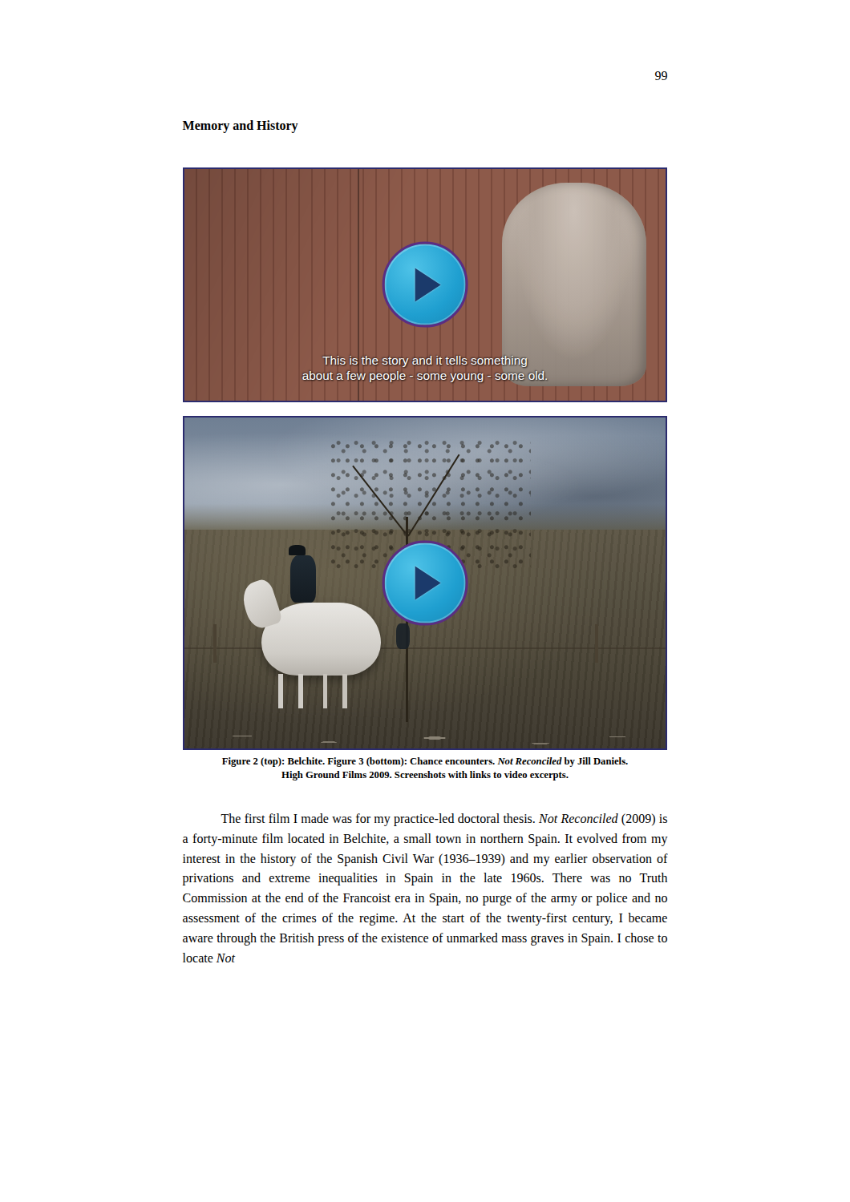99
Memory and History
This is the story and it tells something
about a few people - some young - some old.
Figure 2 (top): Belchite. Figure 3 (bottom): Chance encounters. Not Reconciled by Jill Daniels.
High Ground Films 2009. Screenshots with links to video excerpts.
The first film I made was for my practice-led doctoral thesis. Not Reconciled (2009) is a forty-minute film located in Belchite, a small town in northern Spain. It evolved from my interest in the history of the Spanish Civil War (1936–1939) and my earlier observation of privations and extreme inequalities in Spain in the late 1960s. There was no Truth Commission at the end of the Francoist era in Spain, no purge of the army or police and no assessment of the crimes of the regime. At the start of the twenty-first century, I became aware through the British press of the existence of unmarked mass graves in Spain. I chose to locate Not